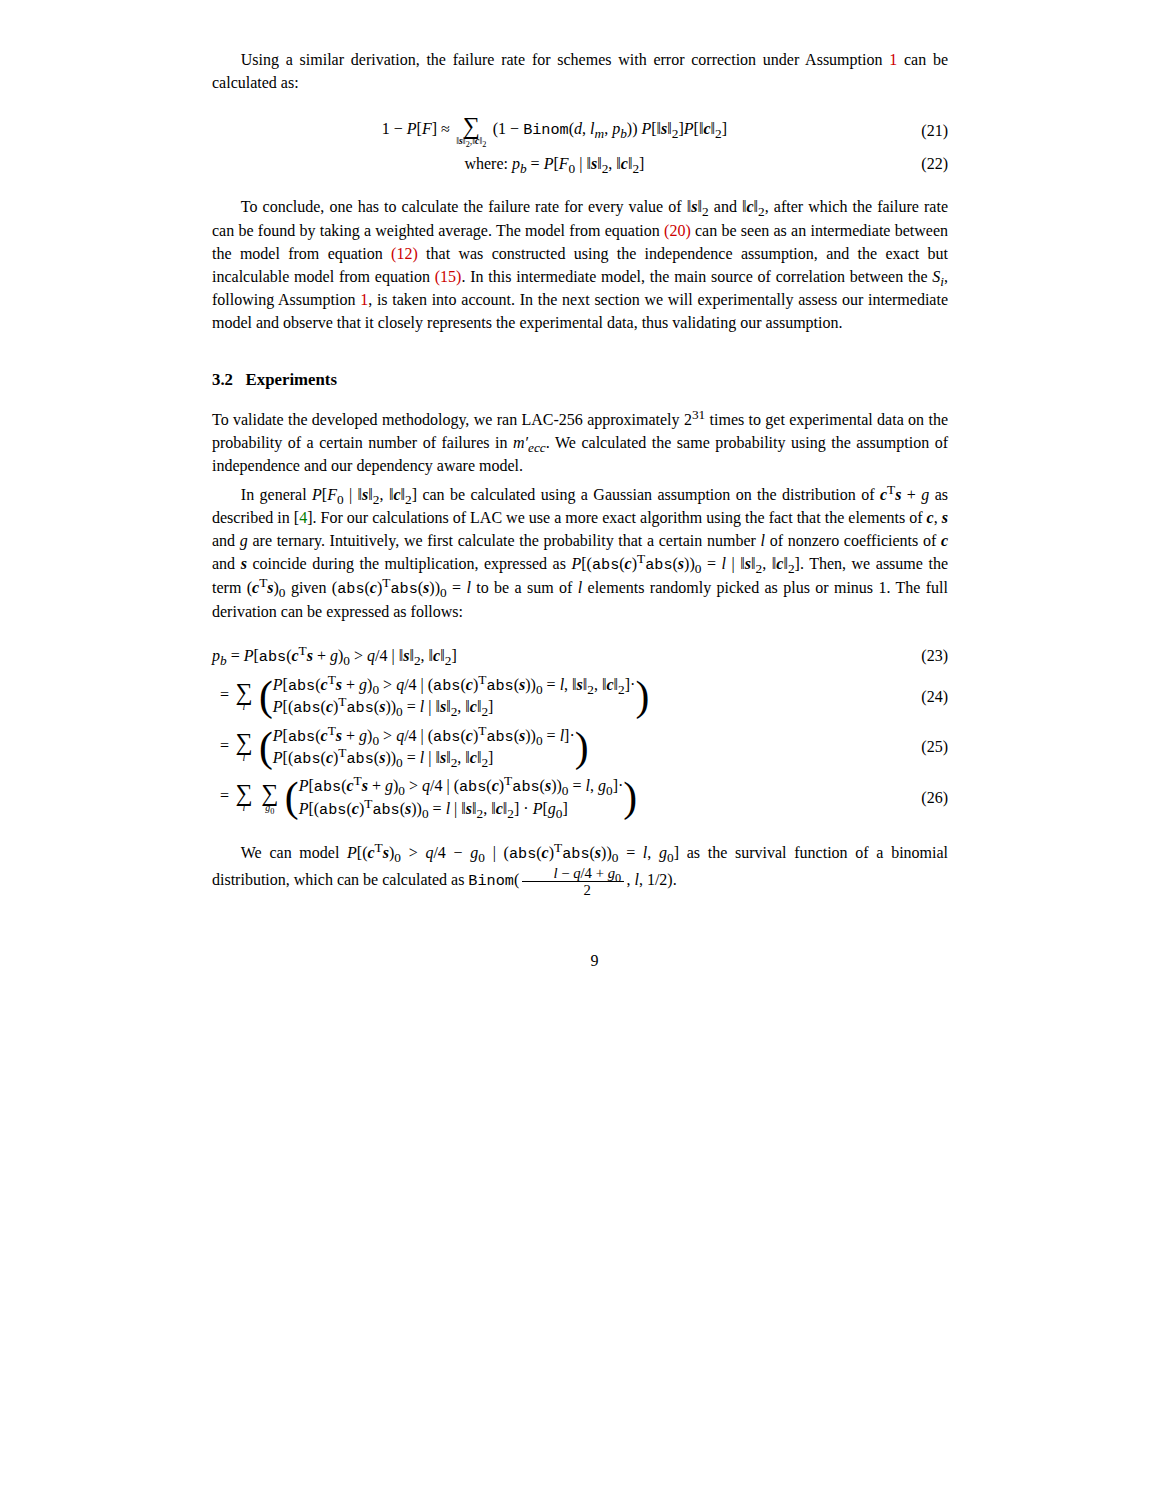Using a similar derivation, the failure rate for schemes with error correction under Assumption 1 can be calculated as:
| 1 − P [ F ] ≈ ∑ ‖ s ‖ 2 ,‖ c ‖ 2 (1 − Binom ( d , l m , p b )) P [‖ s ‖ 2 ] P [‖ c ‖ 2 ] | (21) |
| where: p b = P [ F 0 / ‖ s ‖ 2 , ‖ c ‖ 2 ] | (22) |
To conclude, one has to calculate the failure rate for every value of ‖s‖2 and ‖c‖2, after which the failure rate can be found by taking a weighted average. The model from equation (20) can be seen as an intermediate between the model from equation (12) that was constructed using the independence assumption, and the exact but incalculable model from equation (15). In this intermediate model, the main source of correlation between the Si, following Assumption 1, is taken into account. In the next section we will experimentally assess our intermediate model and observe that it closely represents the experimental data, thus validating our assumption.
3.2 Experiments
To validate the developed methodology, we ran LAC-256 approximately 231 times to get experimental data on the probability of a certain number of failures in m′ecc. We calculated the same probability using the assumption of independence and our dependency aware model.
In general P[F0 | ‖s‖2, ‖c‖2] can be calculated using a Gaussian assumption on the distribution of cTs + g as described in [4]. For our calculations of LAC we use a more exact algorithm using the fact that the elements of c, s and g are ternary. Intuitively, we first calculate the probability that a certain number l of nonzero coefficients of c and s coincide during the multiplication, expressed as P[(abs(c)Tabs(s))0 = l | ‖s‖2, ‖c‖2]. Then, we assume the term (cTs)0 given (abs(c)Tabs(s))0 = l to be a sum of l elements randomly picked as plus or minus 1. The full derivation can be expressed as follows:
| p b = P [ abs ( c T s + g ) 0 > q /4 / ‖ s ‖ 2 , ‖ c ‖ 2 ] | (23) |
| = ∑ l ( P [ abs ( c T s + g ) 0 > q /4 / ( abs ( c ) T abs ( s )) 0 = l , ‖ s ‖ 2 , ‖ c ‖ 2 ]· P [( abs ( c ) T abs ( s )) 0 = l / ‖ s ‖ 2 , ‖ c ‖ 2 ] ) | (24) |
| = ∑ l ( P [ abs ( c T s + g ) 0 > q /4 / ( abs ( c ) T abs ( s )) 0 = l ]· P [( abs ( c ) T abs ( s )) 0 = l / ‖ s ‖ 2 , ‖ c ‖ 2 ] ) | (25) |
| = ∑ l ∑ g 0 ( P [ abs ( c T s + g ) 0 > q /4 / ( abs ( c ) T abs ( s )) 0 = l , g 0 ]· P [( abs ( c ) T abs ( s )) 0 = l / ‖ s ‖ 2 , ‖ c ‖ 2 ] · P [ g 0 ] ) | (26) |
We can model P[(cTs)0 > q/4 − g0 | (abs(c)Tabs(s))0 = l, g0] as the survival function of a binomial distribution, which can be calculated as Binom(l − q/4 + g02, l, 1/2).
9